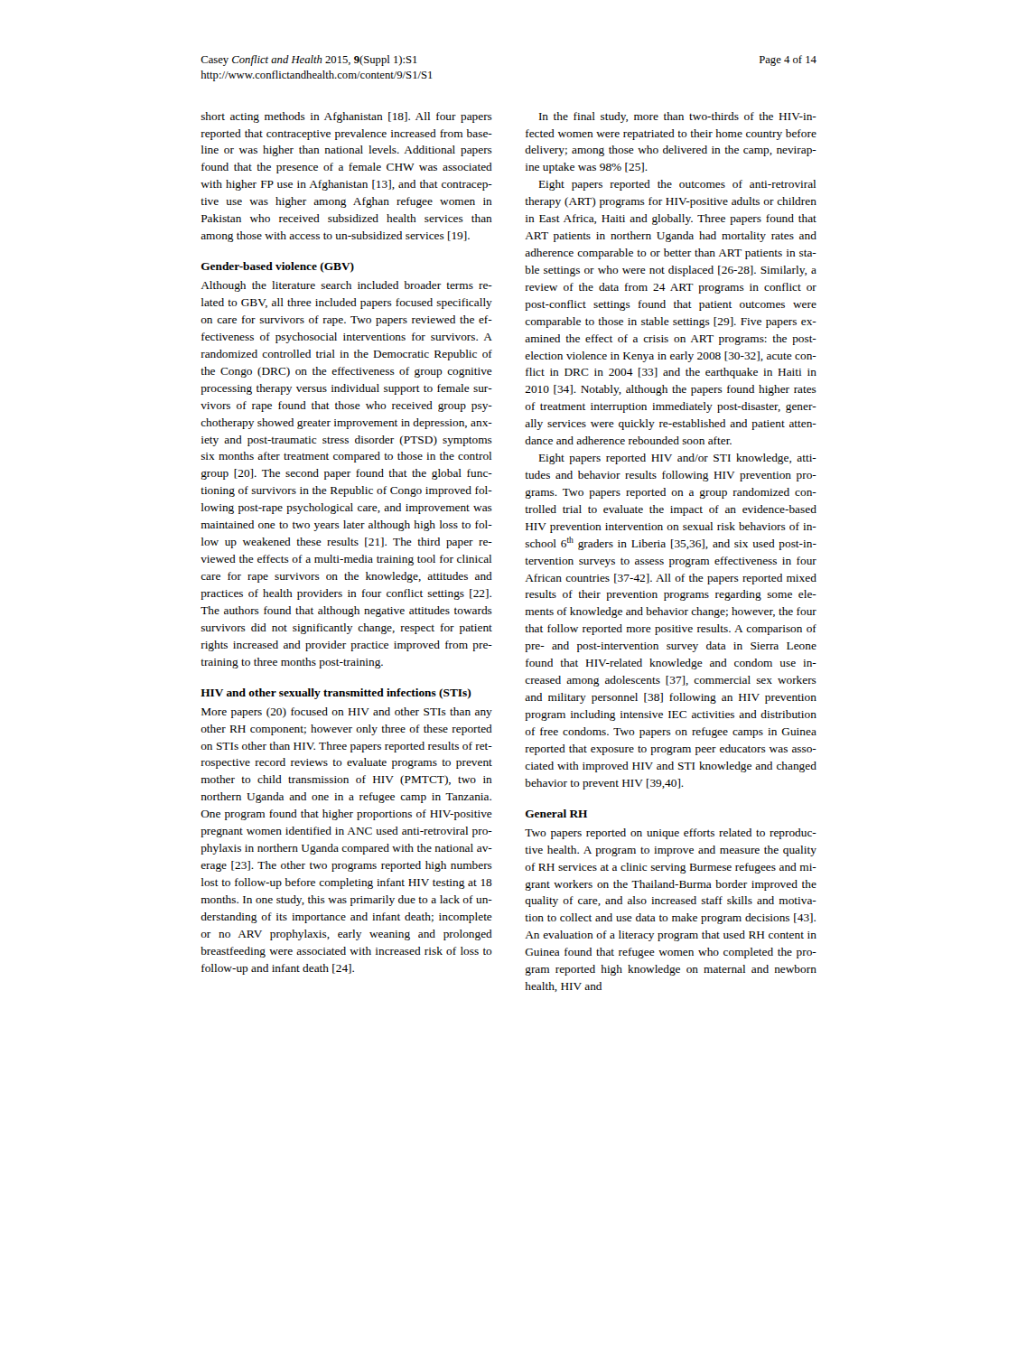Casey Conflict and Health 2015, 9(Suppl 1):S1
http://www.conflictandhealth.com/content/9/S1/S1
Page 4 of 14
short acting methods in Afghanistan [18]. All four papers reported that contraceptive prevalence increased from baseline or was higher than national levels. Additional papers found that the presence of a female CHW was associated with higher FP use in Afghanistan [13], and that contraceptive use was higher among Afghan refugee women in Pakistan who received subsidized health services than among those with access to un-subsidized services [19].
Gender-based violence (GBV)
Although the literature search included broader terms related to GBV, all three included papers focused specifically on care for survivors of rape. Two papers reviewed the effectiveness of psychosocial interventions for survivors. A randomized controlled trial in the Democratic Republic of the Congo (DRC) on the effectiveness of group cognitive processing therapy versus individual support to female survivors of rape found that those who received group psychotherapy showed greater improvement in depression, anxiety and post-traumatic stress disorder (PTSD) symptoms six months after treatment compared to those in the control group [20]. The second paper found that the global functioning of survivors in the Republic of Congo improved following post-rape psychological care, and improvement was maintained one to two years later although high loss to follow up weakened these results [21]. The third paper reviewed the effects of a multi-media training tool for clinical care for rape survivors on the knowledge, attitudes and practices of health providers in four conflict settings [22]. The authors found that although negative attitudes towards survivors did not significantly change, respect for patient rights increased and provider practice improved from pre-training to three months post-training.
HIV and other sexually transmitted infections (STIs)
More papers (20) focused on HIV and other STIs than any other RH component; however only three of these reported on STIs other than HIV. Three papers reported results of retrospective record reviews to evaluate programs to prevent mother to child transmission of HIV (PMTCT), two in northern Uganda and one in a refugee camp in Tanzania. One program found that higher proportions of HIV-positive pregnant women identified in ANC used anti-retroviral prophylaxis in northern Uganda compared with the national average [23]. The other two programs reported high numbers lost to follow-up before completing infant HIV testing at 18 months. In one study, this was primarily due to a lack of understanding of its importance and infant death; incomplete or no ARV prophylaxis, early weaning and prolonged breastfeeding were associated with increased risk of loss to follow-up and infant death [24].
In the final study, more than two-thirds of the HIV-infected women were repatriated to their home country before delivery; among those who delivered in the camp, nevirapine uptake was 98% [25].
Eight papers reported the outcomes of anti-retroviral therapy (ART) programs for HIV-positive adults or children in East Africa, Haiti and globally. Three papers found that ART patients in northern Uganda had mortality rates and adherence comparable to or better than ART patients in stable settings or who were not displaced [26-28]. Similarly, a review of the data from 24 ART programs in conflict or post-conflict settings found that patient outcomes were comparable to those in stable settings [29]. Five papers examined the effect of a crisis on ART programs: the post-election violence in Kenya in early 2008 [30-32], acute conflict in DRC in 2004 [33] and the earthquake in Haiti in 2010 [34]. Notably, although the papers found higher rates of treatment interruption immediately post-disaster, generally services were quickly re-established and patient attendance and adherence rebounded soon after.
Eight papers reported HIV and/or STI knowledge, attitudes and behavior results following HIV prevention programs. Two papers reported on a group randomized controlled trial to evaluate the impact of an evidence-based HIV prevention intervention on sexual risk behaviors of in-school 6th graders in Liberia [35,36], and six used post-intervention surveys to assess program effectiveness in four African countries [37-42]. All of the papers reported mixed results of their prevention programs regarding some elements of knowledge and behavior change; however, the four that follow reported more positive results. A comparison of pre- and post-intervention survey data in Sierra Leone found that HIV-related knowledge and condom use increased among adolescents [37], commercial sex workers and military personnel [38] following an HIV prevention program including intensive IEC activities and distribution of free condoms. Two papers on refugee camps in Guinea reported that exposure to program peer educators was associated with improved HIV and STI knowledge and changed behavior to prevent HIV [39,40].
General RH
Two papers reported on unique efforts related to reproductive health. A program to improve and measure the quality of RH services at a clinic serving Burmese refugees and migrant workers on the Thailand-Burma border improved the quality of care, and also increased staff skills and motivation to collect and use data to make program decisions [43]. An evaluation of a literacy program that used RH content in Guinea found that refugee women who completed the program reported high knowledge on maternal and newborn health, HIV and